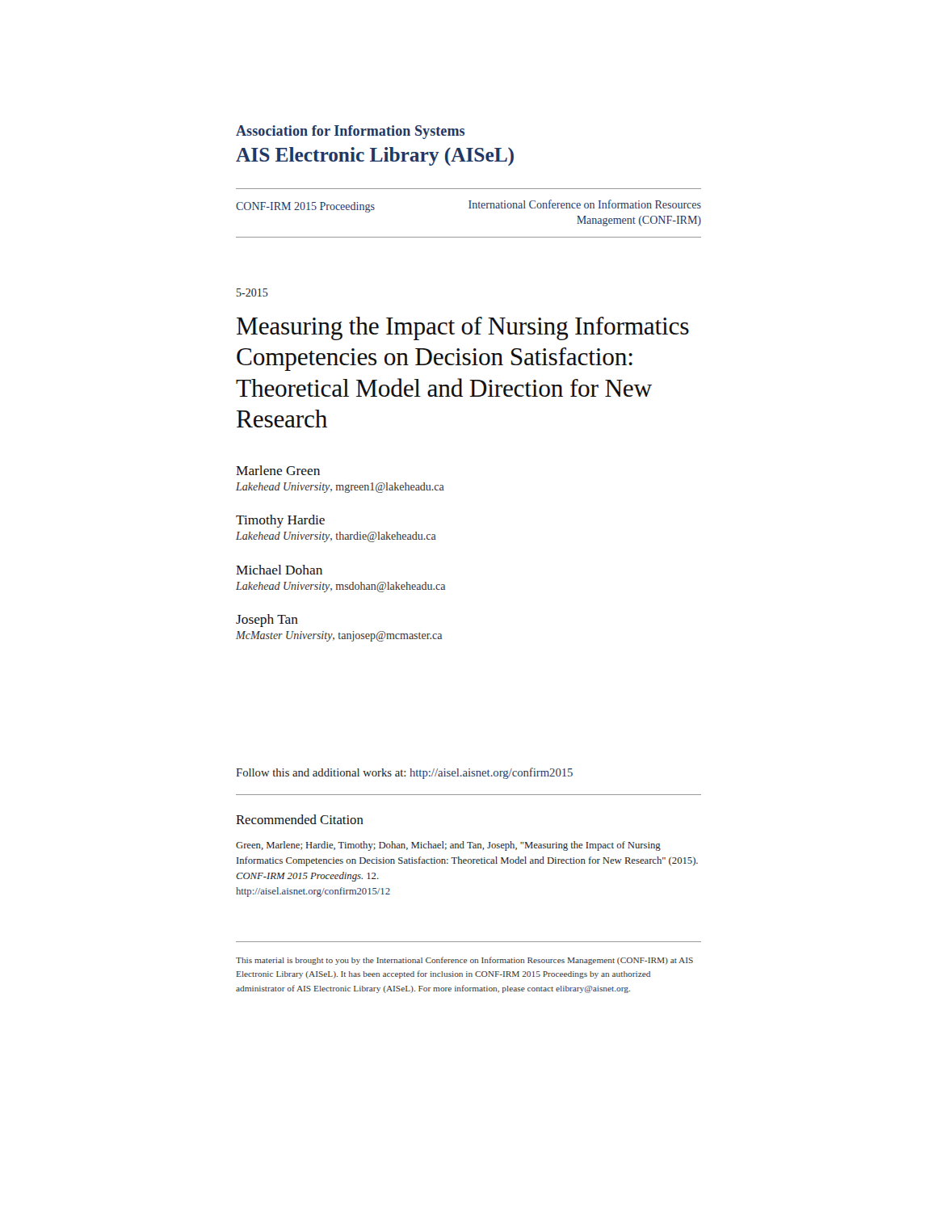Association for Information Systems
AIS Electronic Library (AISeL)
CONF-IRM 2015 Proceedings
International Conference on Information Resources
Management (CONF-IRM)
5-2015
Measuring the Impact of Nursing Informatics Competencies on Decision Satisfaction: Theoretical Model and Direction for New Research
Marlene Green
Lakehead University, mgreen1@lakeheadu.ca
Timothy Hardie
Lakehead University, thardie@lakeheadu.ca
Michael Dohan
Lakehead University, msdohan@lakeheadu.ca
Joseph Tan
McMaster University, tanjosep@mcmaster.ca
Follow this and additional works at: http://aisel.aisnet.org/confirm2015
Recommended Citation
Green, Marlene; Hardie, Timothy; Dohan, Michael; and Tan, Joseph, "Measuring the Impact of Nursing Informatics Competencies on Decision Satisfaction: Theoretical Model and Direction for New Research" (2015). CONF-IRM 2015 Proceedings. 12.
http://aisel.aisnet.org/confirm2015/12
This material is brought to you by the International Conference on Information Resources Management (CONF-IRM) at AIS Electronic Library (AISeL). It has been accepted for inclusion in CONF-IRM 2015 Proceedings by an authorized administrator of AIS Electronic Library (AISeL). For more information, please contact elibrary@aisnet.org.